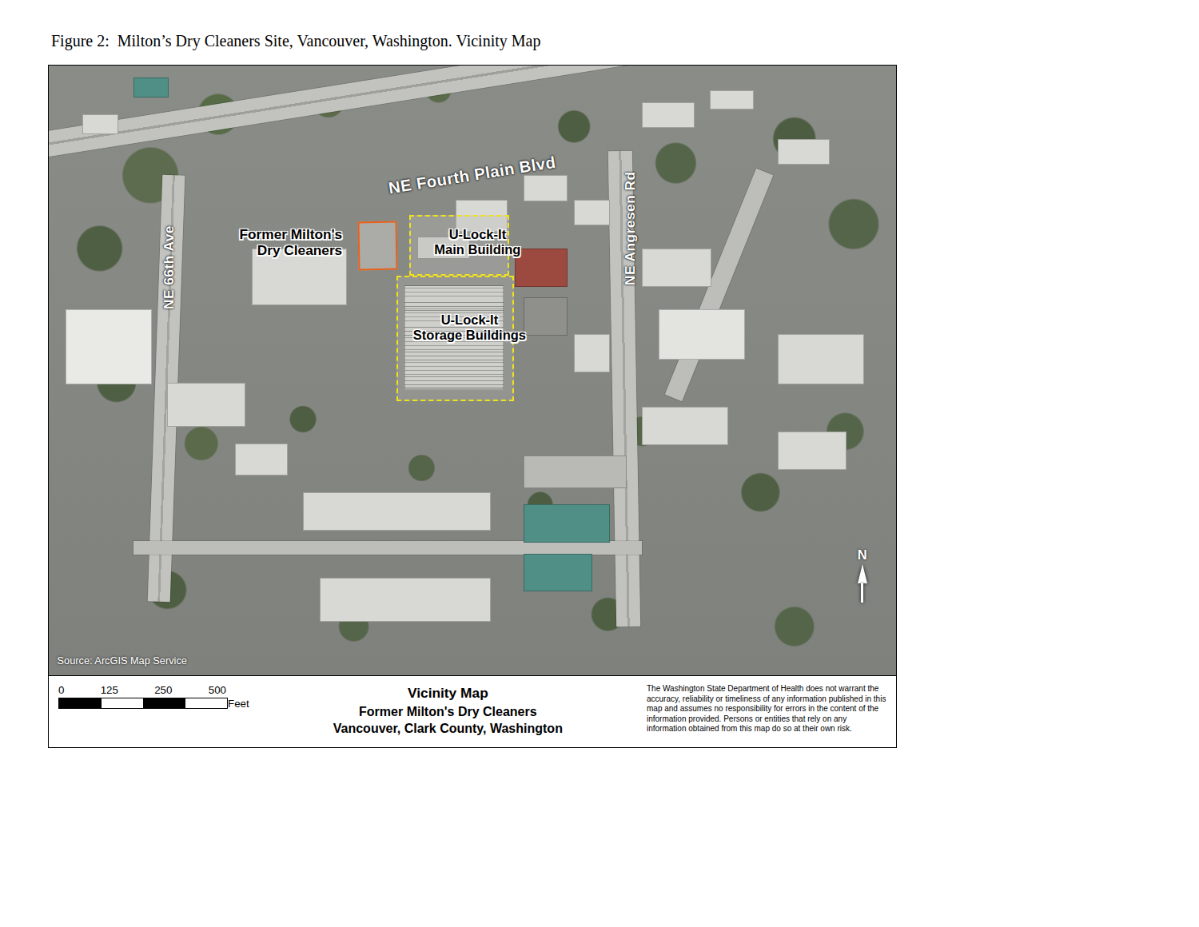Figure 2: Milton’s Dry Cleaners Site, Vancouver, Washington. Vicinity Map
NE Fourth Plain Blvd
NE 66th Ave
NE Angresen Rd
Former Milton's
Dry Cleaners
U-Lock-It
Main Building
U-Lock-It
Storage Buildings
Source: ArcGIS Map Service
N
0125250500
Feet
Vicinity Map
Former Milton's Dry Cleaners
Vancouver, Clark County, Washington
The Washington State Department of Health does not warrant the accuracy, reliability or timeliness of any information published in this map and assumes no responsibility for errors in the content of the information provided. Persons or entities that rely on any information obtained from this map do so at their own risk.